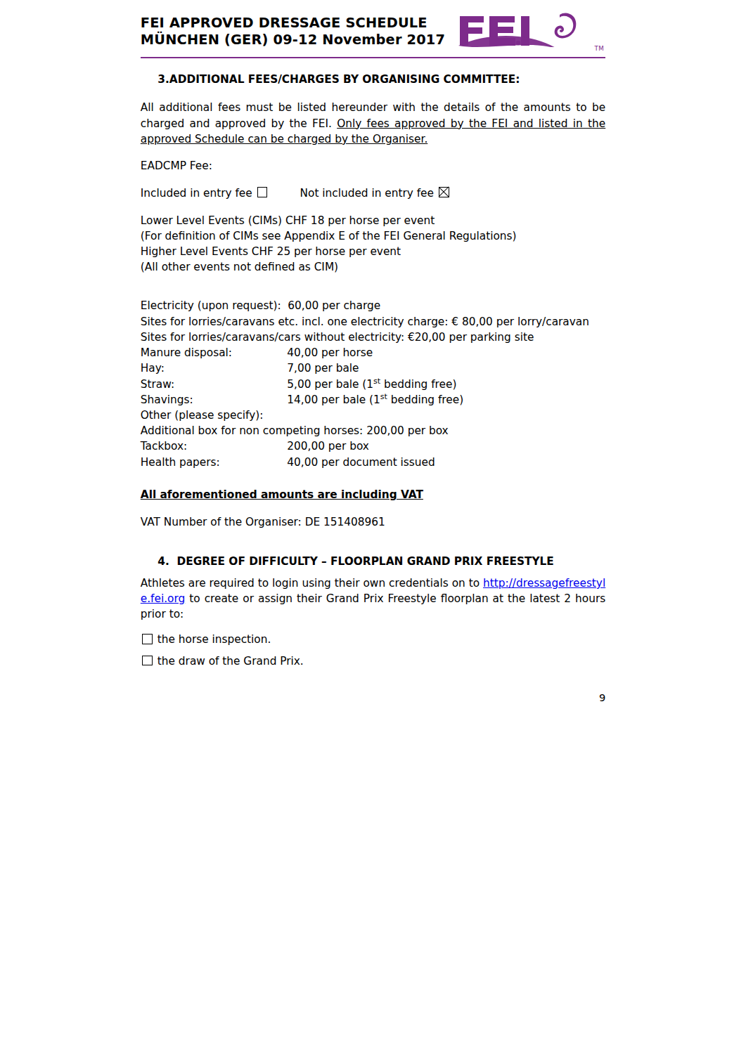FEI APPROVED DRESSAGE SCHEDULE
MÜNCHEN (GER) 09-12 November 2017
TM
3.ADDITIONAL FEES/CHARGES BY ORGANISING COMMITTEE:
All additional fees must be listed hereunder with the details of the amounts to be charged and approved by the FEI. Only fees approved by the FEI and listed in the approved Schedule can be charged by the Organiser.
EADCMP Fee:
Included in entry fee Not included in entry fee
Lower Level Events (CIMs) CHF 18 per horse per event
(For definition of CIMs see Appendix E of the FEI General Regulations)
Higher Level Events CHF 25 per horse per event
(All other events not defined as CIM)
Electricity (upon request): 60,00 per charge
Sites for lorries/caravans etc. incl. one electricity charge: € 80,00 per lorry/caravan
Sites for lorries/caravans/cars without electricity: €20,00 per parking site
| Manure disposal: | 40,00 per horse |
| Hay: | 7,00 per bale |
| Straw: | 5,00 per bale (1 st bedding free) |
| Shavings: | 14,00 per bale (1 st bedding free) |
Other (please specify):
Additional box for non competing horses: 200,00 per box
| Tackbox: | 200,00 per box |
| Health papers: | 40,00 per document issued |
All aforementioned amounts are including VAT
VAT Number of the Organiser: DE 151408961
4. DEGREE OF DIFFICULTY – FLOORPLAN GRAND PRIX FREESTYLE
Athletes are required to login using their own credentials on to http://dressagefreestyle.fei.org to create or assign their Grand Prix Freestyle floorplan at the latest 2 hours prior to:
the horse inspection.
the draw of the Grand Prix.
9